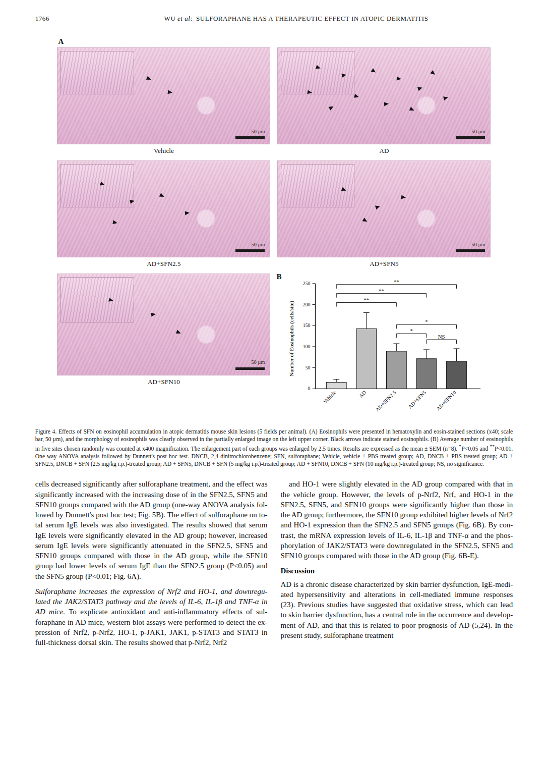1766
WU et al: SULFORAPHANE HAS A THERAPEUTIC EFFECT IN ATOPIC DERMATITIS
A
50 µm
Vehicle
50 µm
AD
50 µm
AD+SFN2.5
50 µm
AD+SFN5
50 µm
AD+SFN10
B
0 50 100 150 200 250 Number of Eosinophils (cells/site) ** ** ** * * NS Vehicle AD AD+SFN2.5 AD+SFN5 AD+SFN10
Figure 4. Effects of SFN on eosinophil accumulation in atopic dermatitis mouse skin lesions (5 fields per animal). (A) Eosinophils were presented in hematoxylin and eosin-stained sections (x40; scale bar, 50 µm), and the morphology of eosinophils was clearly observed in the partially enlarged image on the left upper corner. Black arrows indicate stained eosinophils. (B) Average number of eosinophils in five sites chosen randomly was counted at x400 magnification. The enlargement part of each groups was enlarged by 2.5 times. Results are expressed as the mean ± SEM (n=8). *P<0.05 and **P<0.01. One-way ANOVA analysis followed by Dunnett's post hoc test. DNCB, 2,4-dinitrochlorobenzene; SFN, sulforaphane; Vehicle, vehicle + PBS-treated group; AD, DNCB + PBS-treated group; AD + SFN2.5, DNCB + SFN (2.5 mg/kg i.p.)-treated group; AD + SFN5, DNCB + SFN (5 mg/kg i.p.)-treated group; AD + SFN10, DNCB + SFN (10 mg/kg i.p.)-treated group; NS, no significance.
cells decreased significantly after sulforaphane treatment, and the effect was significantly increased with the increasing dose of in the SFN2.5, SFN5 and SFN10 groups compared with the AD group (one-way ANOVA analysis followed by Dunnett's post hoc test; Fig. 5B). The effect of sulforaphane on total serum IgE levels was also investigated. The results showed that serum IgE levels were significantly elevated in the AD group; however, increased serum IgE levels were significantly attenuated in the SFN2.5, SFN5 and SFN10 groups compared with those in the AD group, while the SFN10 group had lower levels of serum IgE than the SFN2.5 group (P<0.05) and the SFN5 group (P<0.01; Fig. 6A).
Sulforaphane increases the expression of Nrf2 and HO-1, and downregulated the JAK2/STAT3 pathway and the levels of IL-6, IL-1β and TNF-α in AD mice. To explicate antioxidant and anti-inflammatory effects of sulforaphane in AD mice, western blot assays were performed to detect the expression of Nrf2, p-Nrf2, HO-1, p-JAK1, JAK1, p-STAT3 and STAT3 in full-thickness dorsal skin. The results showed that p-Nrf2, Nrf2
and HO-1 were slightly elevated in the AD group compared with that in the vehicle group. However, the levels of p-Nrf2, Nrf, and HO-1 in the SFN2.5, SFN5, and SFN10 groups were significantly higher than those in the AD group; furthermore, the SFN10 group exhibited higher levels of Nrf2 and HO-1 expression than the SFN2.5 and SFN5 groups (Fig. 6B). By contrast, the mRNA expression levels of IL-6, IL-1β and TNF-α and the phosphorylation of JAK2/STAT3 were downregulated in the SFN2.5, SFN5 and SFN10 groups compared with those in the AD group (Fig. 6B-E).
Discussion
AD is a chronic disease characterized by skin barrier dysfunction, IgE-mediated hypersensitivity and alterations in cell-mediated immune responses (23). Previous studies have suggested that oxidative stress, which can lead to skin barrier dysfunction, has a central role in the occurrence and development of AD, and that this is related to poor prognosis of AD (5,24). In the present study, sulforaphane treatment